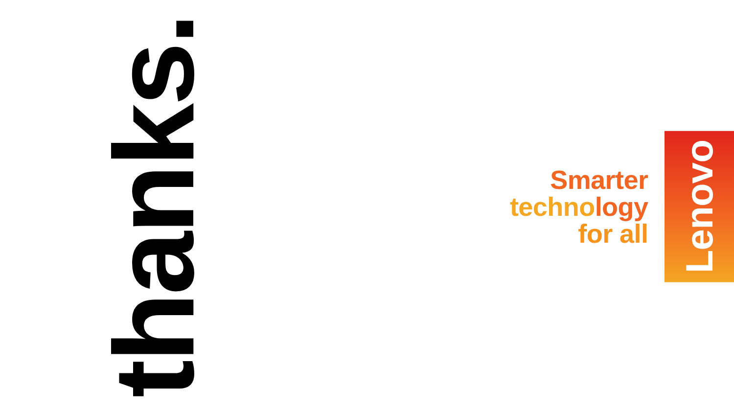thanks.
Smarter techno logy for all
Lenovo